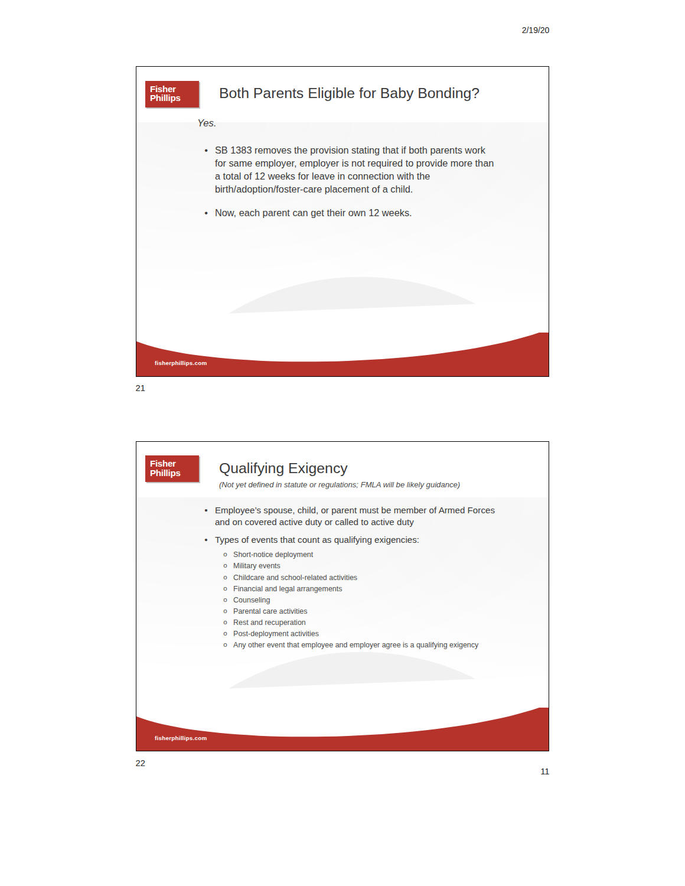2/19/20
Fisher Phillips
Both Parents Eligible for Baby Bonding?
Yes.
SB 1383 removes the provision stating that if both parents work for same employer, employer is not required to provide more than a total of 12 weeks for leave in connection with the birth/adoption/foster-care placement of a child.
Now, each parent can get their own 12 weeks.
fisherphillips.com
21
Fisher Phillips
Qualifying Exigency
(Not yet defined in statute or regulations; FMLA will be likely guidance)
Employee’s spouse, child, or parent must be member of Armed Forces and on covered active duty or called to active duty
Types of events that count as qualifying exigencies:
Short-notice deployment
Military events
Childcare and school-related activities
Financial and legal arrangements
Counseling
Parental care activities
Rest and recuperation
Post-deployment activities
Any other event that employee and employer agree is a qualifying exigency
fisherphillips.com
22
11